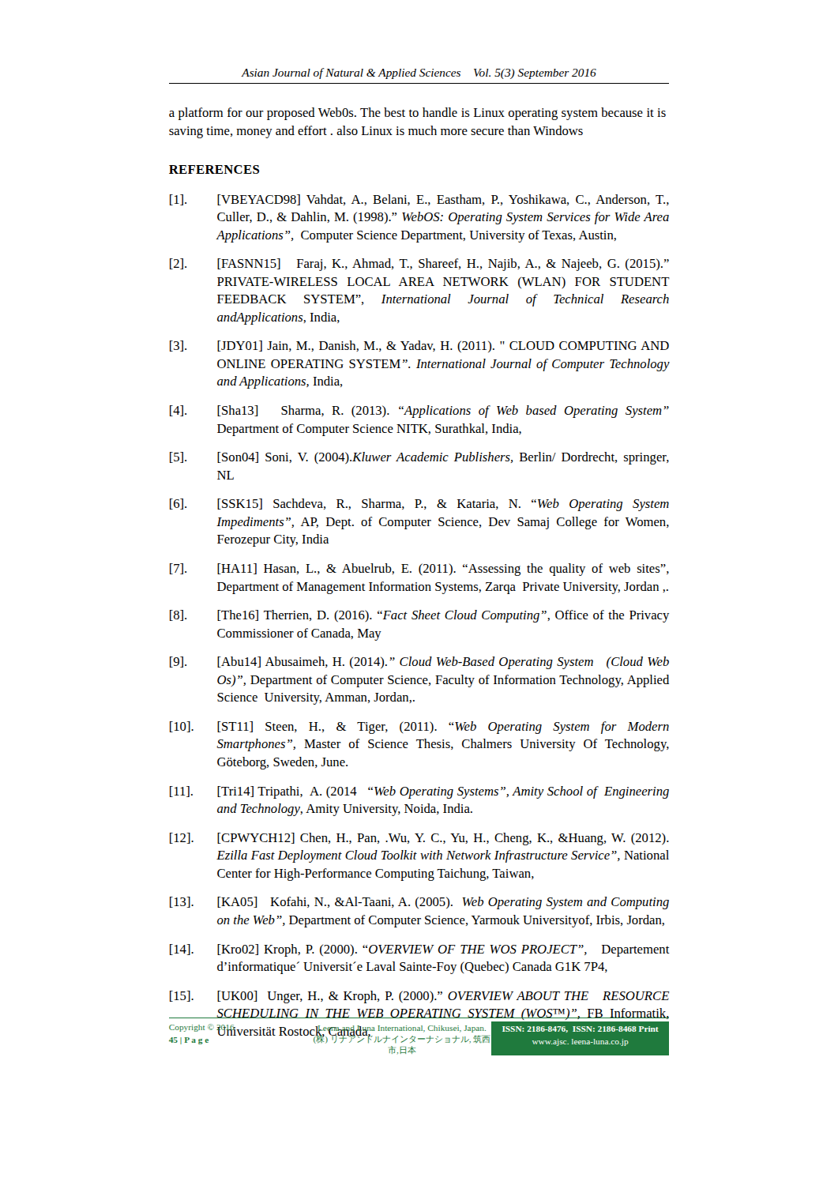Asian Journal of Natural & Applied Sciences Vol. 5(3) September 2016
a platform for our proposed Web0s. The best to handle is Linux operating system because it is saving time, money and effort . also Linux is much more secure than Windows
REFERENCES
[1]. [VBEYACD98] Vahdat, A., Belani, E., Eastham, P., Yoshikawa, C., Anderson, T., Culler, D., & Dahlin, M. (1998).” WebOS: Operating System Services for Wide Area Applications”, Computer Science Department, University of Texas, Austin,
[2]. [FASNN15] Faraj, K., Ahmad, T., Shareef, H., Najib, A., & Najeeb, G. (2015).” PRIVATE-WIRELESS LOCAL AREA NETWORK (WLAN) FOR STUDENT FEEDBACK SYSTEM”, International Journal of Technical Research andApplications, India,
[3]. [JDY01] Jain, M., Danish, M., & Yadav, H. (2011). " CLOUD COMPUTING AND ONLINE OPERATING SYSTEM”. International Journal of Computer Technology and Applications, India,
[4]. [Sha13] Sharma, R. (2013). “Applications of Web based Operating System” Department of Computer Science NITK, Surathkal, India,
[5]. [Son04] Soni, V. (2004).Kluwer Academic Publishers, Berlin/ Dordrecht, springer, NL
[6]. [SSK15] Sachdeva, R., Sharma, P., & Kataria, N. “Web Operating System Impediments”, AP, Dept. of Computer Science, Dev Samaj College for Women, Ferozepur City, India
[7]. [HA11] Hasan, L., & Abuelrub, E. (2011). “Assessing the quality of web sites”, Department of Management Information Systems, Zarqa Private University, Jordan ,.
[8]. [The16] Therrien, D. (2016). “Fact Sheet Cloud Computing”, Office of the Privacy Commissioner of Canada, May
[9]. [Abu14] Abusaimeh, H. (2014).” Cloud Web-Based Operating System (Cloud Web Os)”, Department of Computer Science, Faculty of Information Technology, Applied Science University, Amman, Jordan,.
[10]. [ST11] Steen, H., & Tiger, (2011). “Web Operating System for Modern Smartphones”, Master of Science Thesis, Chalmers University Of Technology, Göteborg, Sweden, June.
[11]. [Tri14] Tripathi, A. (2014 “Web Operating Systems”, Amity School of Engineering and Technology, Amity University, Noida, India.
[12]. [CPWYCH12] Chen, H., Pan, .Wu, Y. C., Yu, H., Cheng, K., &Huang, W. (2012). Ezilla Fast Deployment Cloud Toolkit with Network Infrastructure Service”, National Center for High-Performance Computing Taichung, Taiwan,
[13]. [KA05] Kofahi, N., &Al-Taani, A. (2005). Web Operating System and Computing on the Web”, Department of Computer Science, Yarmouk Universityof, Irbis, Jordan,
[14]. [Kro02] Kroph, P. (2000). “OVERVIEW OF THE WOS PROJECT”, Departement d’informatique´ Universit´e Laval Sainte-Foy (Quebec) Canada G1K 7P4,
[15]. [UK00] Unger, H., & Kroph, P. (2000).” OVERVIEW ABOUT THE RESOURCE SCHEDULING IN THE WEB OPERATING SYSTEM (WOS™)”, FB Informatik, Universität Rostock, Canada,
Copyright © 2016 45 | P a g e
Leena and Luna International, Chikusei, Japan.
(株) リナアンドルナインターナショナル, 筑西市,日本
ISSN: 2186-8476, ISSN: 2186-8468 Print www.ajsc. leena-luna.co.jp